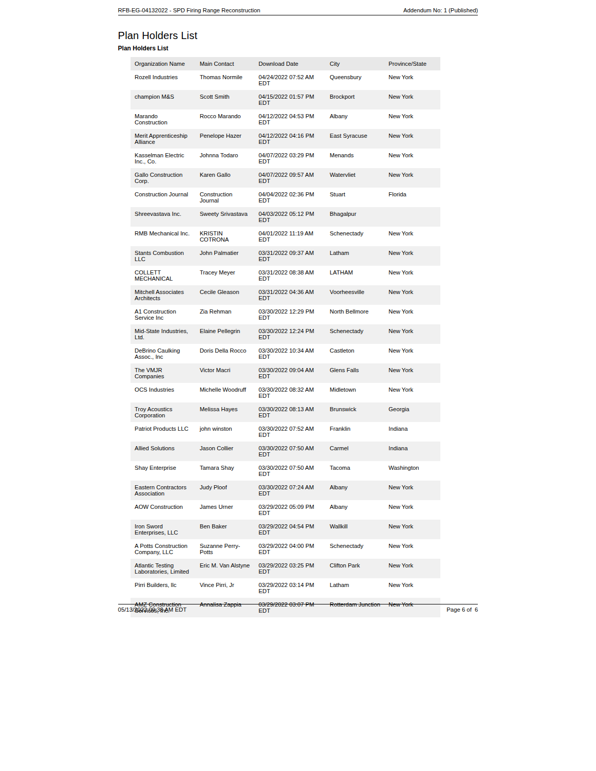RFB-EG-04132022 - SPD Firing Range Reconstruction
Addendum No: 1 (Published)
Plan Holders List
Plan Holders List
| Organization Name | Main Contact | Download Date | City | Province/State |
| --- | --- | --- | --- | --- |
| Rozell Industries | Thomas Normile | 04/24/2022 07:52 AM EDT | Queensbury | New York |
| champion M&S | Scott Smith | 04/15/2022 01:57 PM EDT | Brockport | New York |
| Marando Construction | Rocco Marando | 04/12/2022 04:53 PM EDT | Albany | New York |
| Merit Apprenticeship Alliance | Penelope Hazer | 04/12/2022 04:16 PM EDT | East Syracuse | New York |
| Kasselman Electric Inc., Co. | Johnna Todaro | 04/07/2022 03:29 PM EDT | Menands | New York |
| Gallo Construction Corp. | Karen Gallo | 04/07/2022 09:57 AM EDT | Watervliet | New York |
| Construction Journal | Construction Journal | 04/04/2022 02:36 PM EDT | Stuart | Florida |
| Shreevastava Inc. | Sweety Srivastava | 04/03/2022 05:12 PM EDT | Bhagalpur | |
| RMB Mechanical Inc. | KRISTIN COTRONA | 04/01/2022 11:19 AM EDT | Schenectady | New York |
| Stants Combustion LLC | John Palmatier | 03/31/2022 09:37 AM EDT | Latham | New York |
| COLLETT MECHANICAL | Tracey Meyer | 03/31/2022 08:38 AM EDT | LATHAM | New York |
| Mitchell Associates Architects | Cecile Gleason | 03/31/2022 04:36 AM EDT | Voorheesville | New York |
| A1 Construction Service Inc | Zia Rehman | 03/30/2022 12:29 PM EDT | North Bellmore | New York |
| Mid-State Industries, Ltd. | Elaine Pellegrin | 03/30/2022 12:24 PM EDT | Schenectady | New York |
| DeBrino Caulking Assoc., Inc | Doris Della Rocco | 03/30/2022 10:34 AM EDT | Castleton | New York |
| The VMJR Companies | Victor Macri | 03/30/2022 09:04 AM EDT | Glens Falls | New York |
| OCS Industries | Michelle Woodruff | 03/30/2022 08:32 AM EDT | Midletown | New York |
| Troy Acoustics Corporation | Melissa Hayes | 03/30/2022 08:13 AM EDT | Brunswick | Georgia |
| Patriot Products LLC | john winston | 03/30/2022 07:52 AM EDT | Franklin | Indiana |
| Allied Solutions | Jason Collier | 03/30/2022 07:50 AM EDT | Carmel | Indiana |
| Shay Enterprise | Tamara Shay | 03/30/2022 07:50 AM EDT | Tacoma | Washington |
| Eastern Contractors Association | Judy Ploof | 03/30/2022 07:24 AM EDT | Albany | New York |
| AOW Construction | James Urner | 03/29/2022 05:09 PM EDT | Albany | New York |
| Iron Sword Enterprises, LLC | Ben Baker | 03/29/2022 04:54 PM EDT | Wallkill | New York |
| A Potts Construction Company, LLC | Suzanne Perry-Potts | 03/29/2022 04:00 PM EDT | Schenectady | New York |
| Atlantic Testing Laboratories, Limited | Eric M. Van Alstyne | 03/29/2022 03:25 PM EDT | Clifton Park | New York |
| Pirri Builders, llc | Vince Pirri, Jr | 03/29/2022 03:14 PM EDT | Latham | New York |
| AMZ Construction Services, Inc. | Annalisa Zappia | 03/29/2022 03:07 PM EDT | Rotterdam Junction | New York |
05/13/2022 09:38 AM EDT
Page 6 of 6